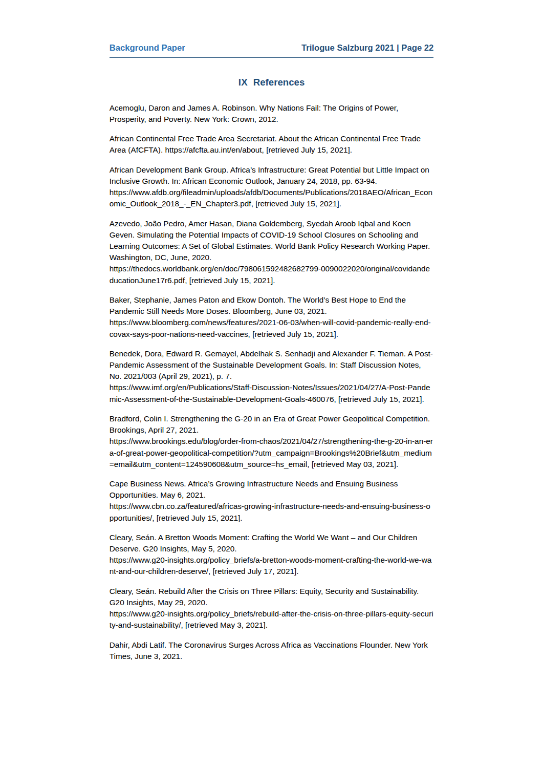Background Paper Trilogue Salzburg 2021 | Page 22
IX References
Acemoglu, Daron and James A. Robinson. Why Nations Fail: The Origins of Power, Prosperity, and Poverty. New York: Crown, 2012.
African Continental Free Trade Area Secretariat. About the African Continental Free Trade Area (AfCFTA). https://afcfta.au.int/en/about, [retrieved July 15, 2021].
African Development Bank Group. Africa’s Infrastructure: Great Potential but Little Impact on Inclusive Growth. In: African Economic Outlook, January 24, 2018, pp. 63-94.
https://www.afdb.org/fileadmin/uploads/afdb/Documents/Publications/2018AEO/African_Economic_Outlook_2018_-_EN_Chapter3.pdf, [retrieved July 15, 2021].
Azevedo, João Pedro, Amer Hasan, Diana Goldemberg, Syedah Aroob Iqbal and Koen Geven. Simulating the Potential Impacts of COVID-19 School Closures on Schooling and Learning Outcomes: A Set of Global Estimates. World Bank Policy Research Working Paper. Washington, DC, June, 2020.
https://thedocs.worldbank.org/en/doc/798061592482682799-0090022020/original/covidandeducationJune17r6.pdf, [retrieved July 15, 2021].
Baker, Stephanie, James Paton and Ekow Dontoh. The World’s Best Hope to End the Pandemic Still Needs More Doses. Bloomberg, June 03, 2021.
https://www.bloomberg.com/news/features/2021-06-03/when-will-covid-pandemic-really-end-covax-says-poor-nations-need-vaccines, [retrieved July 15, 2021].
Benedek, Dora, Edward R. Gemayel, Abdelhak S. Senhadji and Alexander F. Tieman. A Post-Pandemic Assessment of the Sustainable Development Goals. In: Staff Discussion Notes, No. 2021/003 (April 29, 2021), p. 7.
https://www.imf.org/en/Publications/Staff-Discussion-Notes/Issues/2021/04/27/A-Post-Pandemic-Assessment-of-the-Sustainable-Development-Goals-460076, [retrieved July 15, 2021].
Bradford, Colin I. Strengthening the G-20 in an Era of Great Power Geopolitical Competition. Brookings, April 27, 2021.
https://www.brookings.edu/blog/order-from-chaos/2021/04/27/strengthening-the-g-20-in-an-era-of-great-power-geopolitical-competition/?utm_campaign=Brookings%20Brief&utm_medium=email&utm_content=124590608&utm_source=hs_email, [retrieved May 03, 2021].
Cape Business News. Africa’s Growing Infrastructure Needs and Ensuing Business Opportunities. May 6, 2021.
https://www.cbn.co.za/featured/africas-growing-infrastructure-needs-and-ensuing-business-opportunities/, [retrieved July 15, 2021].
Cleary, Seán. A Bretton Woods Moment: Crafting the World We Want – and Our Children Deserve. G20 Insights, May 5, 2020.
https://www.g20-insights.org/policy_briefs/a-bretton-woods-moment-crafting-the-world-we-want-and-our-children-deserve/, [retrieved July 17, 2021].
Cleary, Seán. Rebuild After the Crisis on Three Pillars: Equity, Security and Sustainability. G20 Insights, May 29, 2020.
https://www.g20-insights.org/policy_briefs/rebuild-after-the-crisis-on-three-pillars-equity-security-and-sustainability/, [retrieved May 3, 2021].
Dahir, Abdi Latif. The Coronavirus Surges Across Africa as Vaccinations Flounder. New York Times, June 3, 2021.